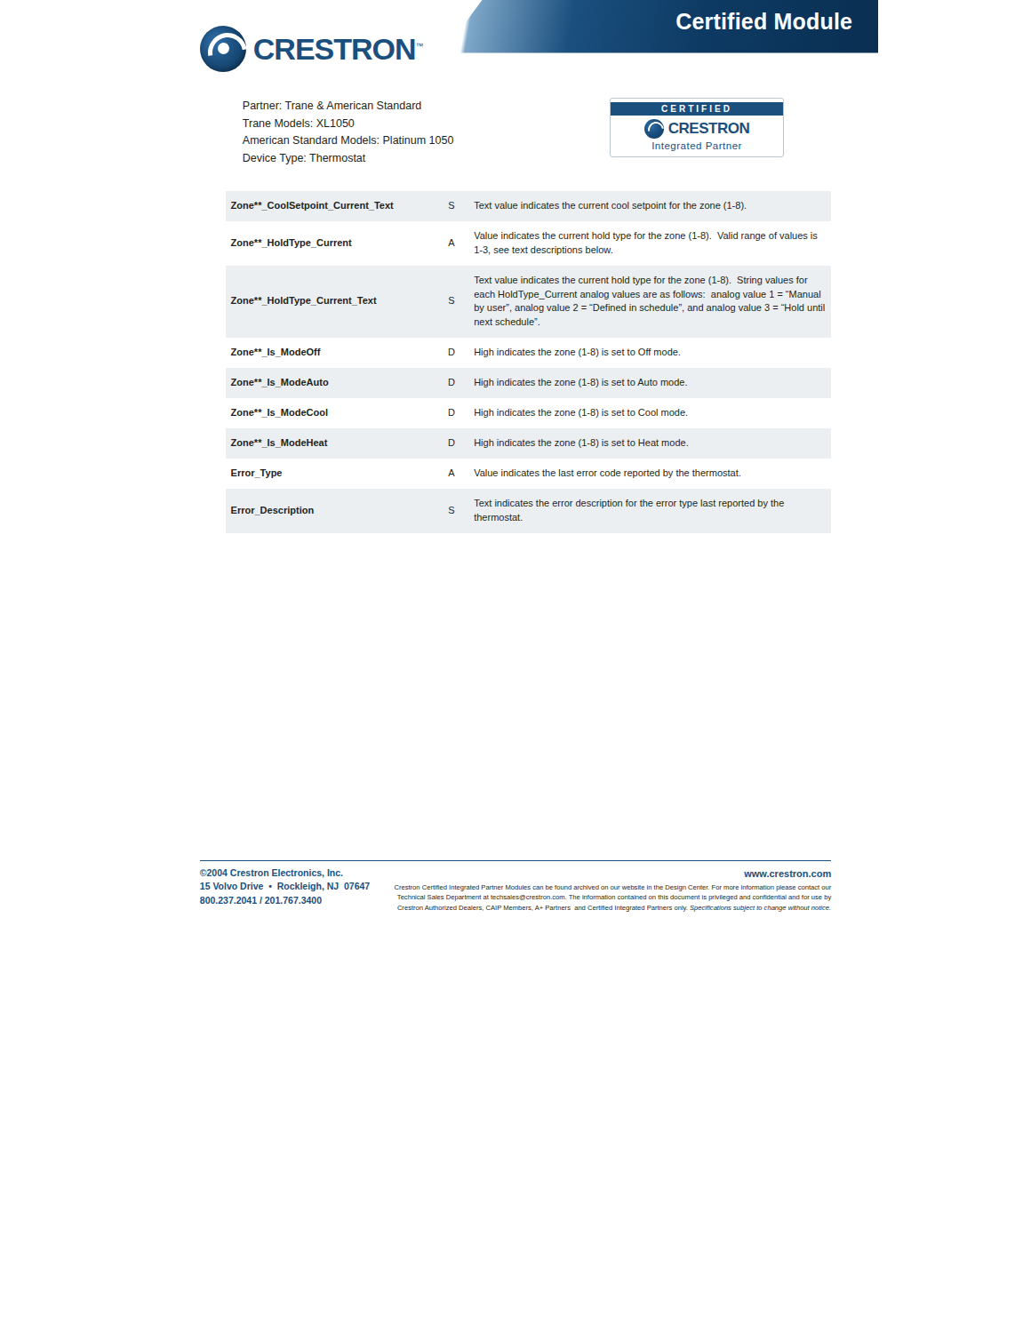Certified Module
CRESTRON™
Partner: Trane & American Standard
Trane Models: XL1050
American Standard Models: Platinum 1050
Device Type: Thermostat
CERTIFIED
CRESTRON
Integrated Partner
| Zone**_CoolSetpoint_Current_Text | S | Text value indicates the current cool setpoint for the zone (1-8). |
| Zone**_HoldType_Current | A | Value indicates the current hold type for the zone (1-8). Valid range of values is 1-3, see text descriptions below. |
| Zone**_HoldType_Current_Text | S | Text value indicates the current hold type for the zone (1-8). String values for each HoldType_Current analog values are as follows: analog value 1 = “Manual by user”, analog value 2 = “Defined in schedule”, and analog value 3 = “Hold until next schedule”. |
| Zone**_Is_ModeOff | D | High indicates the zone (1-8) is set to Off mode. |
| Zone**_Is_ModeAuto | D | High indicates the zone (1-8) is set to Auto mode. |
| Zone**_Is_ModeCool | D | High indicates the zone (1-8) is set to Cool mode. |
| Zone**_Is_ModeHeat | D | High indicates the zone (1-8) is set to Heat mode. |
| Error_Type | A | Value indicates the last error code reported by the thermostat. |
| Error_Description | S | Text indicates the error description for the error type last reported by the thermostat. |
©2004 Crestron Electronics, Inc.
15 Volvo Drive • Rockleigh, NJ 07647
800.237.2041 / 201.767.3400
www.crestron.com Crestron Certified Integrated Partner Modules can be found archived on our website in the Design Center. For more information please contact our Technical Sales Department at techsales@crestron.com. The information contained on this document is privileged and confidential and for use by Crestron Authorized Dealers, CAIP Members, A+ Partners and Certified Integrated Partners only. Specifications subject to change without notice.